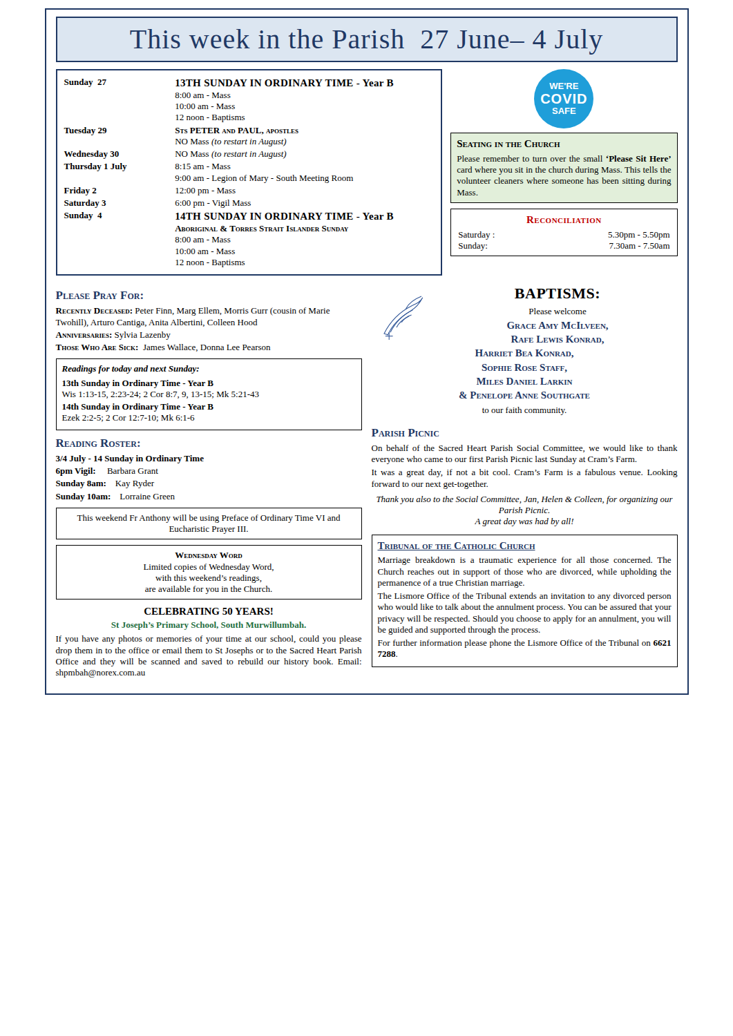This week in the Parish 27 June– 4 July
| Sunday 27 | 13TH SUNDAY IN ORDINARY TIME - Year B 8:00 am - Mass 10:00 am - Mass 12 noon - Baptisms |
| Tuesday 29 | Sts PETER and PAUL, apostles NO Mass (to restart in August) |
| Wednesday 30 | NO Mass (to restart in August) |
| Thursday 1 July | 8:15 am - Mass 9:00 am - Legion of Mary - South Meeting Room |
| Friday 2 | 12:00 pm - Mass |
| Saturday 3 | 6:00 pm - Vigil Mass |
| Sunday 4 | 14TH SUNDAY IN ORDINARY TIME - Year B Aboriginal & Torres Strait Islander Sunday 8:00 am - Mass 10:00 am - Mass 12 noon - Baptisms |
WE'RECOVIDSAFE
Seating in the Church
Please remember to turn over the small ‘Please Sit Here’ card where you sit in the church during Mass. This tells the volunteer cleaners where someone has been sitting during Mass.
Reconciliation
| Saturday : | 5.30pm - 5.50pm |
| Sunday: | 7.30am - 7.50am |
Please Pray For:
Recently Deceased: Peter Finn, Marg Ellem, Morris Gurr (cousin of Marie Twohill), Arturo Cantiga, Anita Albertini, Colleen Hood
Anniversaries: Sylvia Lazenby
Those Who Are Sick: James Wallace, Donna Lee Pearson
Readings for today and next Sunday:
13th Sunday in Ordinary Time - Year B
Wis 1:13-15, 2:23-24; 2 Cor 8:7, 9, 13-15; Mk 5:21-43
14th Sunday in Ordinary Time - Year B
Ezek 2:2-5; 2 Cor 12:7-10; Mk 6:1-6
Reading Roster:
3/4 July - 14 Sunday in Ordinary Time
6pm Vigil: Barbara Grant
Sunday 8am: Kay Ryder
Sunday 10am: Lorraine Green
This weekend Fr Anthony will be using Preface of Ordinary Time VI and Eucharistic Prayer III.
Wednesday Word
Limited copies of Wednesday Word,
with this weekend’s readings,
are available for you in the Church.
CELEBRATING 50 YEARS!
St Joseph’s Primary School, South Murwillumbah.
If you have any photos or memories of your time at our school, could you please drop them in to the office or email them to St Josephs or to the Sacred Heart Parish Office and they will be scanned and saved to rebuild our history book. Email: shpmbah@norex.com.au
BAPTISMS:
Please welcome
Grace Amy McIlveen,
Rafe Lewis Konrad,
Harriet Bea Konrad,
Sophie Rose Staff,
Miles Daniel Larkin
& Penelope Anne Southgate
to our faith community.
Parish Picnic
On behalf of the Sacred Heart Parish Social Committee, we would like to thank everyone who came to our first Parish Picnic last Sunday at Cram’s Farm.
It was a great day, if not a bit cool. Cram’s Farm is a fabulous venue. Looking forward to our next get-together.
Thank you also to the Social Committee, Jan, Helen & Colleen, for organizing our Parish Picnic.
A great day was had by all!
Tribunal of the Catholic Church
Marriage breakdown is a traumatic experience for all those concerned. The Church reaches out in support of those who are divorced, while upholding the permanence of a true Christian marriage.
The Lismore Office of the Tribunal extends an invitation to any divorced person who would like to talk about the annulment process. You can be assured that your privacy will be respected. Should you choose to apply for an annulment, you will be guided and supported through the process.
For further information please phone the Lismore Office of the Tribunal on 6621 7288.